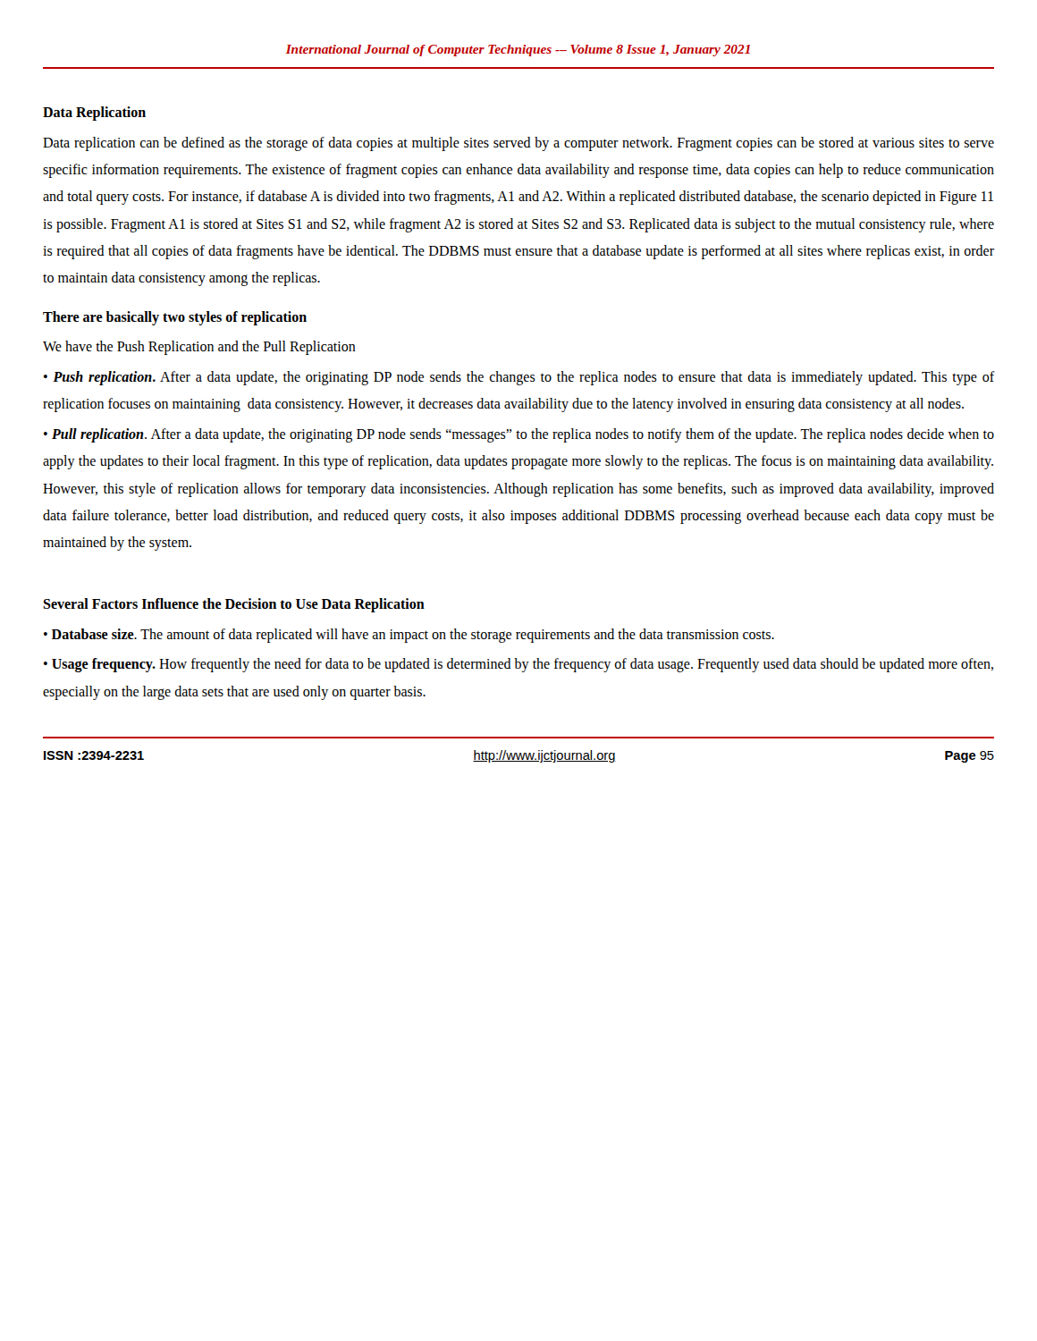International Journal of Computer Techniques -– Volume 8 Issue 1, January 2021
Data Replication
Data replication can be defined as the storage of data copies at multiple sites served by a computer network. Fragment copies can be stored at various sites to serve specific information requirements. The existence of fragment copies can enhance data availability and response time, data copies can help to reduce communication and total query costs. For instance, if database A is divided into two fragments, A1 and A2. Within a replicated distributed database, the scenario depicted in Figure 11 is possible. Fragment A1 is stored at Sites S1 and S2, while fragment A2 is stored at Sites S2 and S3. Replicated data is subject to the mutual consistency rule, where is required that all copies of data fragments have be identical. The DDBMS must ensure that a database update is performed at all sites where replicas exist, in order to maintain data consistency among the replicas.
There are basically two styles of replication
We have the Push Replication and the Pull Replication
Push replication. After a data update, the originating DP node sends the changes to the replica nodes to ensure that data is immediately updated. This type of replication focuses on maintaining data consistency. However, it decreases data availability due to the latency involved in ensuring data consistency at all nodes.
Pull replication. After a data update, the originating DP node sends “messages” to the replica nodes to notify them of the update. The replica nodes decide when to apply the updates to their local fragment. In this type of replication, data updates propagate more slowly to the replicas. The focus is on maintaining data availability. However, this style of replication allows for temporary data inconsistencies. Although replication has some benefits, such as improved data availability, improved data failure tolerance, better load distribution, and reduced query costs, it also imposes additional DDBMS processing overhead because each data copy must be maintained by the system.
Several Factors Influence the Decision to Use Data Replication
Database size. The amount of data replicated will have an impact on the storage requirements and the data transmission costs.
Usage frequency. How frequently the need for data to be updated is determined by the frequency of data usage. Frequently used data should be updated more often, especially on the large data sets that are used only on quarter basis.
ISSN :2394-2231 http://www.ijctjournal.org Page 95